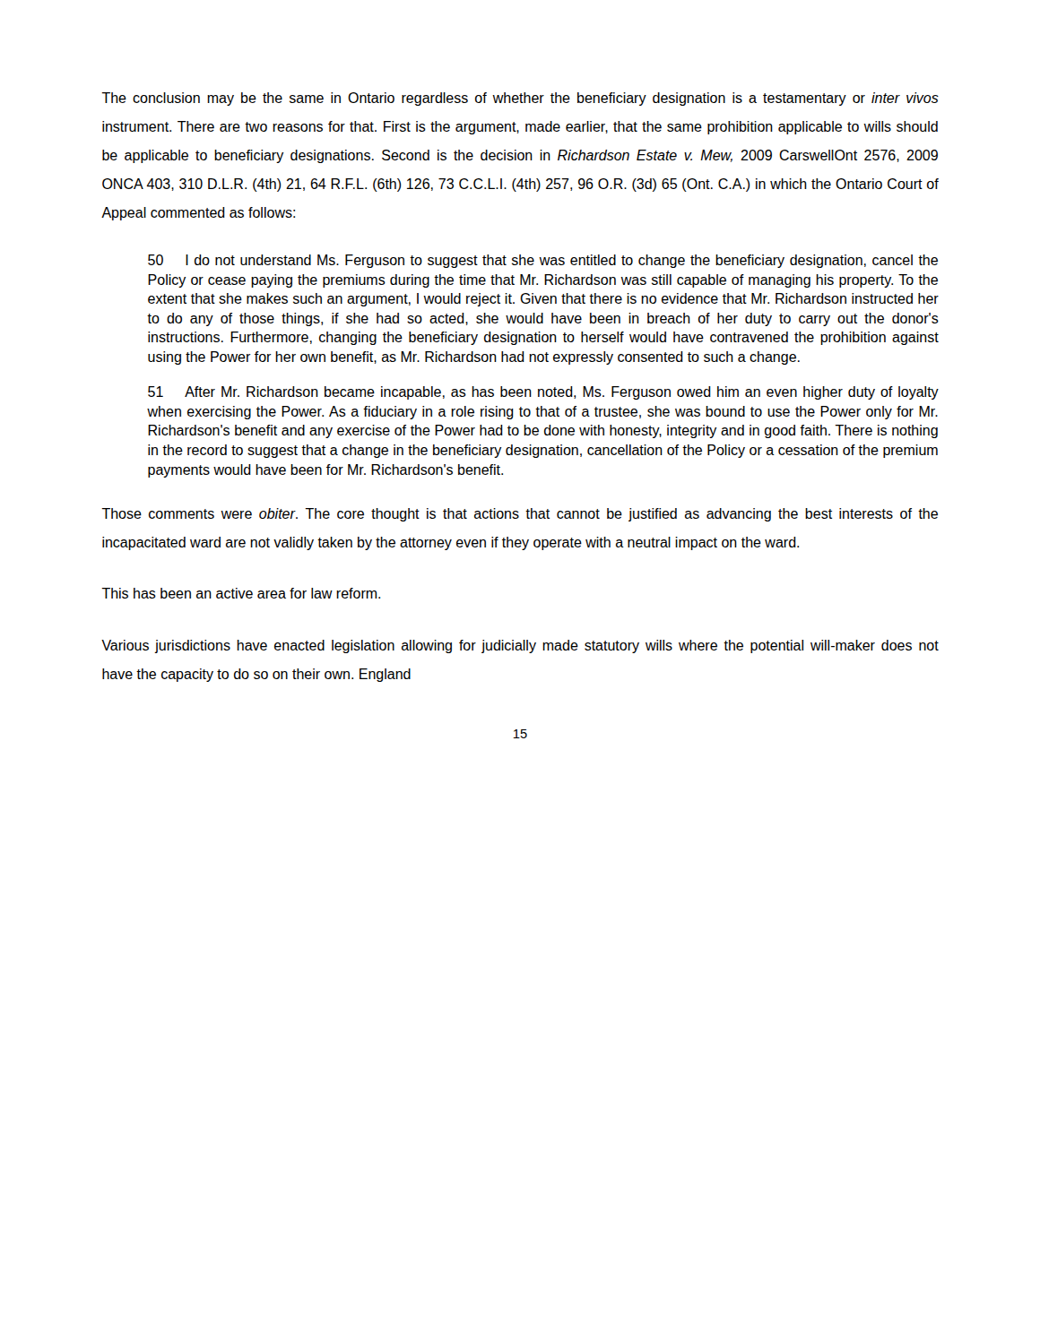The conclusion may be the same in Ontario regardless of whether the beneficiary designation is a testamentary or inter vivos instrument. There are two reasons for that. First is the argument, made earlier, that the same prohibition applicable to wills should be applicable to beneficiary designations. Second is the decision in Richardson Estate v. Mew, 2009 CarswellOnt 2576, 2009 ONCA 403, 310 D.L.R. (4th) 21, 64 R.F.L. (6th) 126, 73 C.C.L.I. (4th) 257, 96 O.R. (3d) 65 (Ont. C.A.) in which the Ontario Court of Appeal commented as follows:
50 I do not understand Ms. Ferguson to suggest that she was entitled to change the beneficiary designation, cancel the Policy or cease paying the premiums during the time that Mr. Richardson was still capable of managing his property. To the extent that she makes such an argument, I would reject it. Given that there is no evidence that Mr. Richardson instructed her to do any of those things, if she had so acted, she would have been in breach of her duty to carry out the donor's instructions. Furthermore, changing the beneficiary designation to herself would have contravened the prohibition against using the Power for her own benefit, as Mr. Richardson had not expressly consented to such a change.
51 After Mr. Richardson became incapable, as has been noted, Ms. Ferguson owed him an even higher duty of loyalty when exercising the Power. As a fiduciary in a role rising to that of a trustee, she was bound to use the Power only for Mr. Richardson's benefit and any exercise of the Power had to be done with honesty, integrity and in good faith. There is nothing in the record to suggest that a change in the beneficiary designation, cancellation of the Policy or a cessation of the premium payments would have been for Mr. Richardson's benefit.
Those comments were obiter. The core thought is that actions that cannot be justified as advancing the best interests of the incapacitated ward are not validly taken by the attorney even if they operate with a neutral impact on the ward.
This has been an active area for law reform.
Various jurisdictions have enacted legislation allowing for judicially made statutory wills where the potential will-maker does not have the capacity to do so on their own. England
15